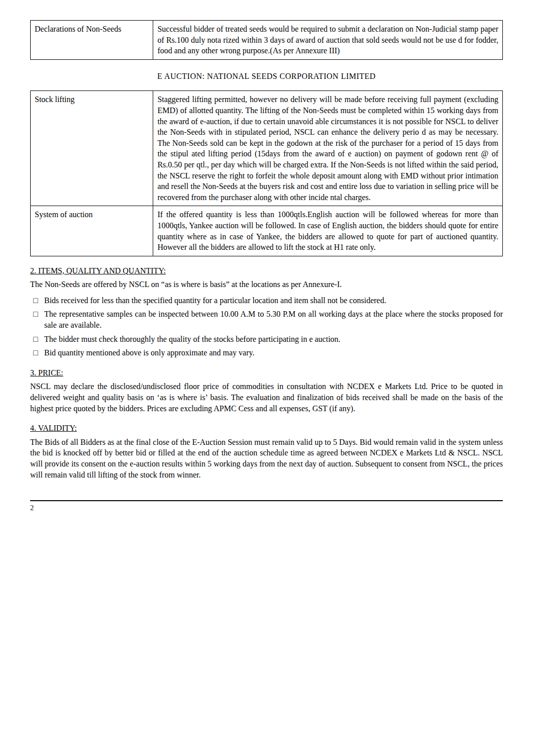| Declarations of Non-Seeds | Successful bidder of treated seeds would be required to submit a declaration on Non-Judicial stamp paper of Rs.100 duly nota rized within 3 days of award of auction that sold seeds would not be use d for fodder, food and any other wrong purpose.(As per Annexure III) |
E AUCTION: NATIONAL SEEDS CORPORATION LIMITED
| Stock lifting | Staggered lifting permitted, however no delivery will be made before receiving full payment (excluding EMD) of allotted quantity. The lifting of the Non-Seeds must be completed within 15 working days from the award of e-auction, if due to certain unavoid able circumstances it is not possible for NSCL to deliver the Non-Seeds with in stipulated period, NSCL can enhance the delivery perio d as may be necessary. The Non-Seeds sold can be kept in the godown at the risk of the purchaser for a period of 15 days from the stipul ated lifting period (15days from the award of e auction) on payment of godown rent @ of Rs.0.50 per qtl., per day which will be charged extra. If the Non-Seeds is not lifted within the said period, the NSCL reserve the right to forfeit the whole deposit amount along with EMD without prior intimation and resell the Non-Seeds at the buyers risk and cost and entire loss due to variation in selling price will be recovered from the purchaser along with other incide ntal charges. |
| System of auction | If the offered quantity is less than 1000qtls.English auction will be followed whereas for more than 1000qtls, Yankee auction will be followed. In case of English auction, the bidders should quote for entire quantity where as in case of Yankee, the bidders are allowed to quote for part of auctioned quantity. However all the bidders are allowed to lift the stock at H1 rate only. |
2. ITEMS, QUALITY AND QUANTITY:
The Non-Seeds are offered by NSCL on “as is where is basis” at the locations as per Annexure-I.
Bids received for less than the specified quantity for a particular location and item shall not be considered.
The representative samples can be inspected between 10.00 A.M to 5.30 P.M on all working days at the place where the stocks proposed for sale are available.
The bidder must check thoroughly the quality of the stocks before participating in e auction.
Bid quantity mentioned above is only approximate and may vary.
3. PRICE:
NSCL may declare the disclosed/undisclosed floor price of commodities in consultation with NCDEX e Markets Ltd. Price to be quoted in delivered weight and quality basis on ‘as is where is’ basis. The evaluation and finalization of bids received shall be made on the basis of the highest price quoted by the bidders. Prices are excluding APMC Cess and all expenses, GST (if any).
4. VALIDITY:
The Bids of all Bidders as at the final close of the E-Auction Session must remain valid up to 5 Days. Bid would remain valid in the system unless the bid is knocked off by better bid or filled at the end of the auction schedule time as agreed between NCDEX e Markets Ltd & NSCL. NSCL will provide its consent on the e-auction results within 5 working days from the next day of auction. Subsequent to consent from NSCL, the prices will remain valid till lifting of the stock from winner.
2